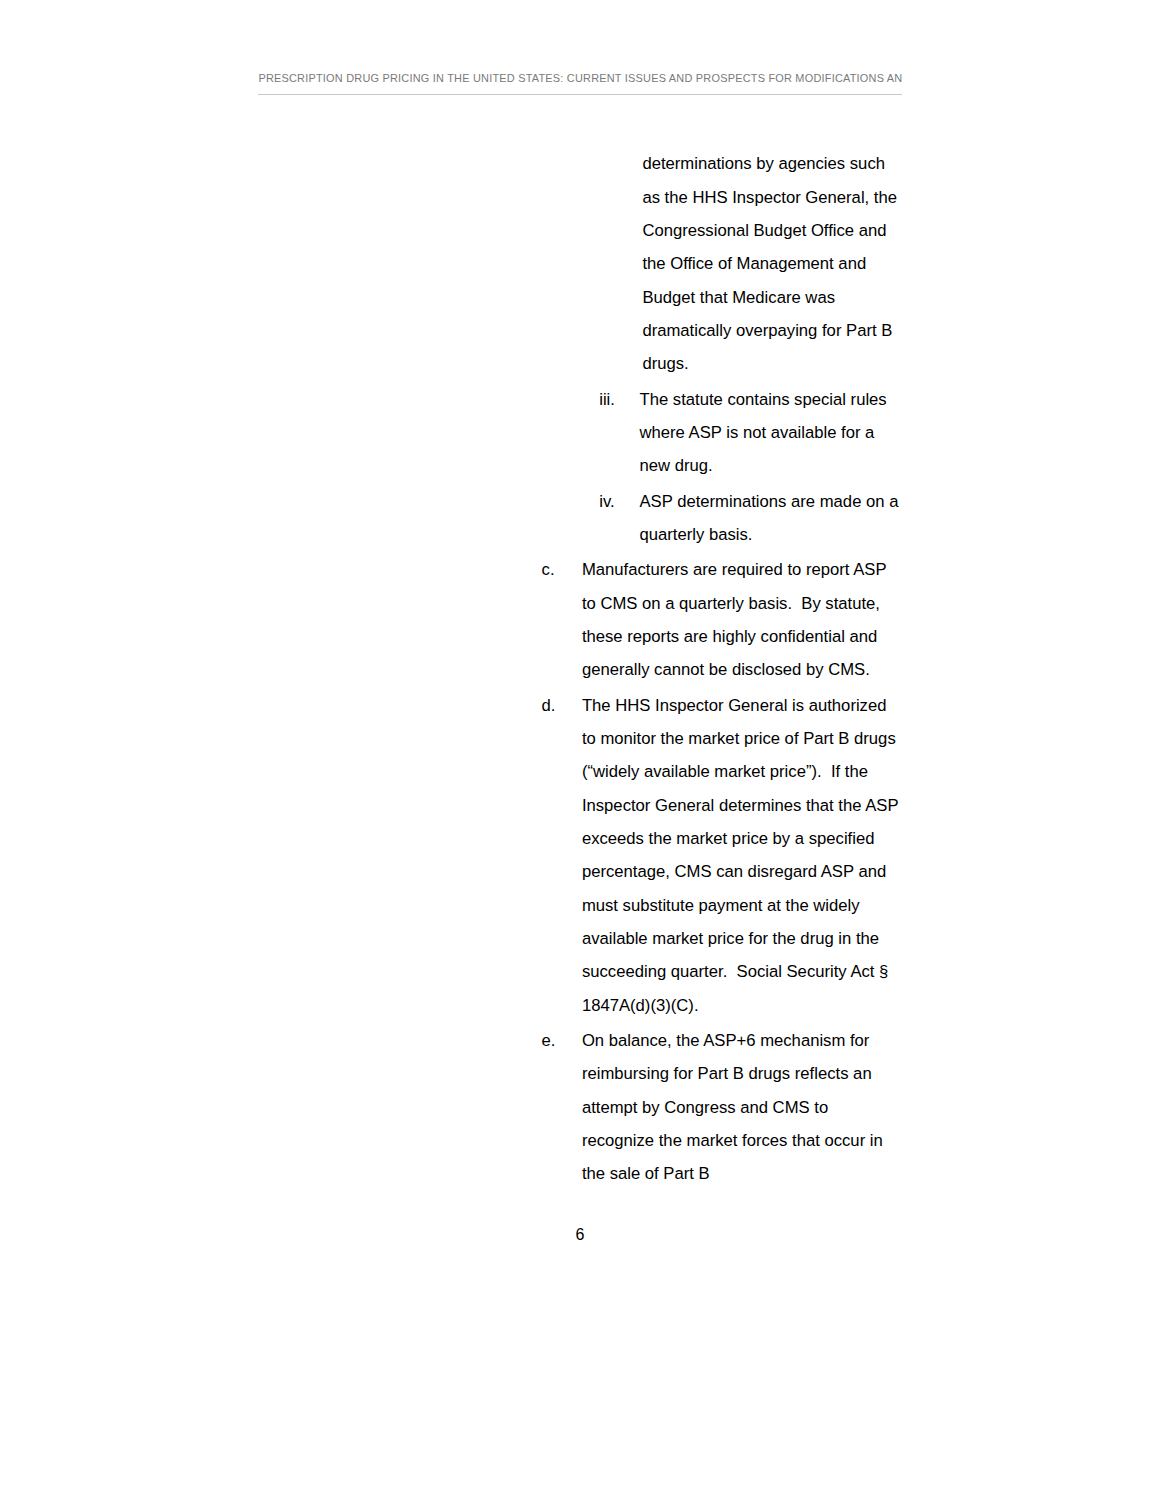Prescription Drug Pricing in the United States: Current Issues and Prospects for Modifications and Reform | June 5, 2017
determinations by agencies such as the HHS Inspector General, the Congressional Budget Office and the Office of Management and Budget that Medicare was dramatically overpaying for Part B drugs.
iii. The statute contains special rules where ASP is not available for a new drug.
iv. ASP determinations are made on a quarterly basis.
c. Manufacturers are required to report ASP to CMS on a quarterly basis. By statute, these reports are highly confidential and generally cannot be disclosed by CMS.
d. The HHS Inspector General is authorized to monitor the market price of Part B drugs (“widely available market price”). If the Inspector General determines that the ASP exceeds the market price by a specified percentage, CMS can disregard ASP and must substitute payment at the widely available market price for the drug in the succeeding quarter. Social Security Act § 1847A(d)(3)(C).
e. On balance, the ASP+6 mechanism for reimbursing for Part B drugs reflects an attempt by Congress and CMS to recognize the market forces that occur in the sale of Part B
6